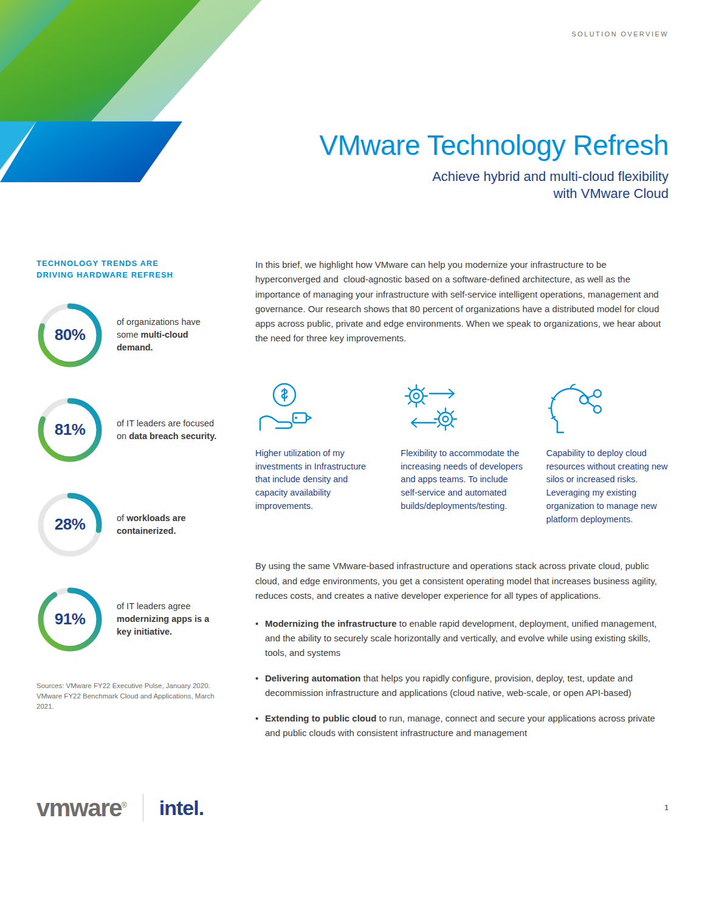Solution Overview
VMware Technology Refresh
Achieve hybrid and multi-cloud flexibility
with VMware Cloud
Technology trends are
driving hardware refresh
80%
of organizations have some multi-cloud demand.
81%
of IT leaders are focused on data breach security.
28%
of workloads are containerized.
91%
of IT leaders agree modernizing apps is a key initiative.
Sources: VMware FY22 Executive Pulse, January 2020. VMware FY22 Benchmark Cloud and Applications, March 2021.
In this brief, we highlight how VMware can help you modernize your infrastructure to be hyperconverged and cloud-agnostic based on a software-defined architecture, as well as the importance of managing your infrastructure with self-service intelligent operations, management and governance. Our research shows that 80 percent of organizations have a distributed model for cloud apps across public, private and edge environments. When we speak to organizations, we hear about the need for three key improvements.
Higher utilization of my investments in Infrastructure that include density and capacity availability improvements.
Flexibility to accommodate the increasing needs of developers and apps teams. To include self-service and automated builds/deployments/testing.
Capability to deploy cloud resources without creating new silos or increased risks. Leveraging my existing organization to manage new platform deployments.
By using the same VMware-based infrastructure and operations stack across private cloud, public cloud, and edge environments, you get a consistent operating model that increases business agility, reduces costs, and creates a native developer experience for all types of applications.
Modernizing the infrastructure to enable rapid development, deployment, unified management, and the ability to securely scale horizontally and vertically, and evolve while using existing skills, tools, and systems
Delivering automation that helps you rapidly configure, provision, deploy, test, update and decommission infrastructure and applications (cloud native, web-scale, or open API-based)
Extending to public cloud to run, manage, connect and secure your applications across private and public clouds with consistent infrastructure and management
vmware®
intel.
1